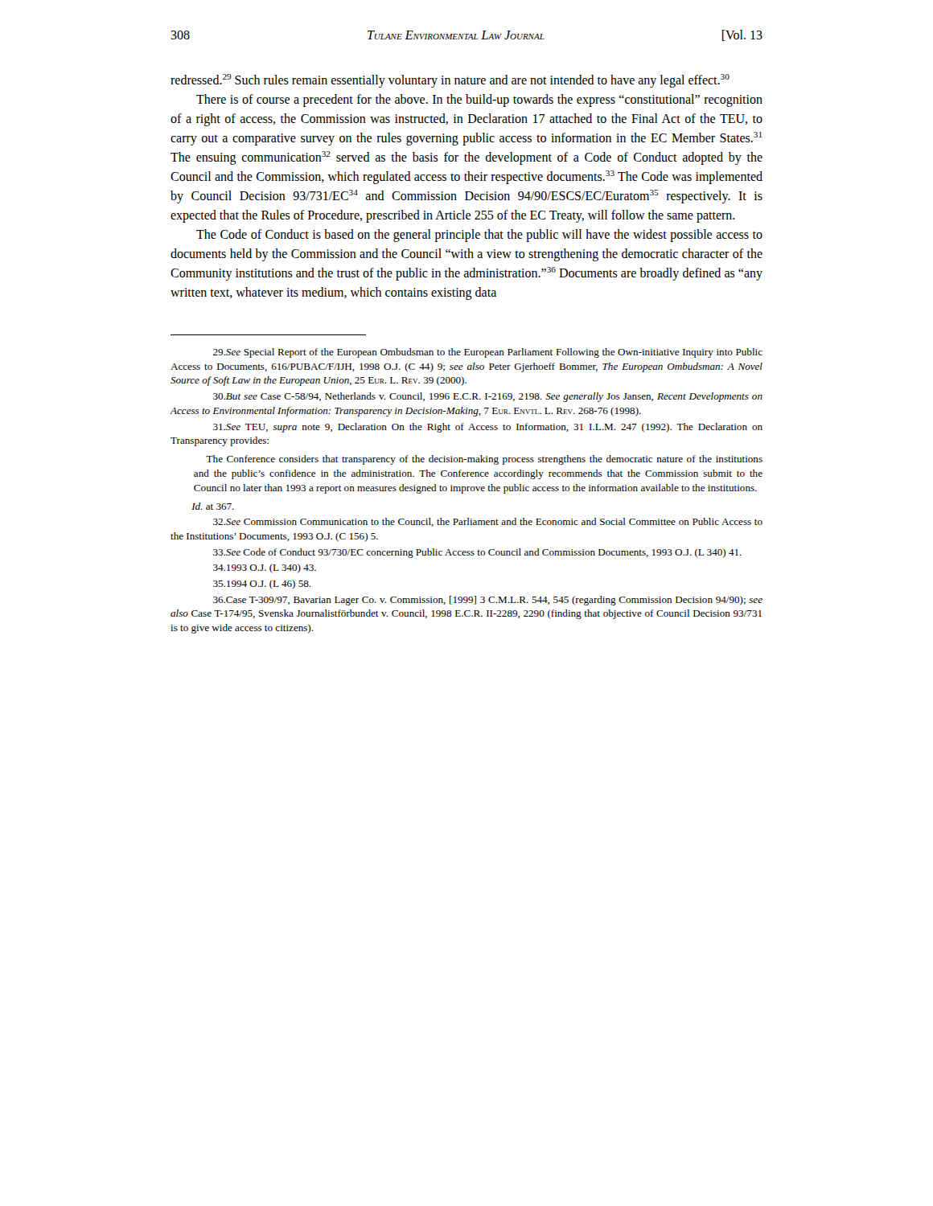308 Tulane Environmental Law Journal [Vol. 13
redressed.29 Such rules remain essentially voluntary in nature and are not intended to have any legal effect.30
There is of course a precedent for the above. In the build-up towards the express “constitutional” recognition of a right of access, the Commission was instructed, in Declaration 17 attached to the Final Act of the TEU, to carry out a comparative survey on the rules governing public access to information in the EC Member States.31 The ensuing communication32 served as the basis for the development of a Code of Conduct adopted by the Council and the Commission, which regulated access to their respective documents.33 The Code was implemented by Council Decision 93/731/EC34 and Commission Decision 94/90/ESCS/EC/Euratom35 respectively. It is expected that the Rules of Procedure, prescribed in Article 255 of the EC Treaty, will follow the same pattern.
The Code of Conduct is based on the general principle that the public will have the widest possible access to documents held by the Commission and the Council “with a view to strengthening the democratic character of the Community institutions and the trust of the public in the administration.”36 Documents are broadly defined as “any written text, whatever its medium, which contains existing data
29. See Special Report of the European Ombudsman to the European Parliament Following the Own-initiative Inquiry into Public Access to Documents, 616/PUBAC/F/IJH, 1998 O.J. (C 44) 9; see also Peter Gjerhoeff Bommer, The European Ombudsman: A Novel Source of Soft Law in the European Union, 25 Eur. L. Rev. 39 (2000).
30. But see Case C-58/94, Netherlands v. Council, 1996 E.C.R. I-2169, 2198. See generally Jos Jansen, Recent Developments on Access to Environmental Information: Transparency in Decision-Making, 7 Eur. Envtl. L. Rev. 268-76 (1998).
31. See TEU, supra note 9, Declaration On the Right of Access to Information, 31 I.L.M. 247 (1992). The Declaration on Transparency provides:
The Conference considers that transparency of the decision-making process strengthens the democratic nature of the institutions and the public’s confidence in the administration. The Conference accordingly recommends that the Commission submit to the Council no later than 1993 a report on measures designed to improve the public access to the information available to the institutions.
Id. at 367.
32. See Commission Communication to the Council, the Parliament and the Economic and Social Committee on Public Access to the Institutions’ Documents, 1993 O.J. (C 156) 5.
33. See Code of Conduct 93/730/EC concerning Public Access to Council and Commission Documents, 1993 O.J. (L 340) 41.
34. 1993 O.J. (L 340) 43.
35. 1994 O.J. (L 46) 58.
36. Case T-309/97, Bavarian Lager Co. v. Commission, [1999] 3 C.M.L.R. 544, 545 (regarding Commission Decision 94/90); see also Case T-174/95, Svenska Journalistförbundet v. Council, 1998 E.C.R. II-2289, 2290 (finding that objective of Council Decision 93/731 is to give wide access to citizens).